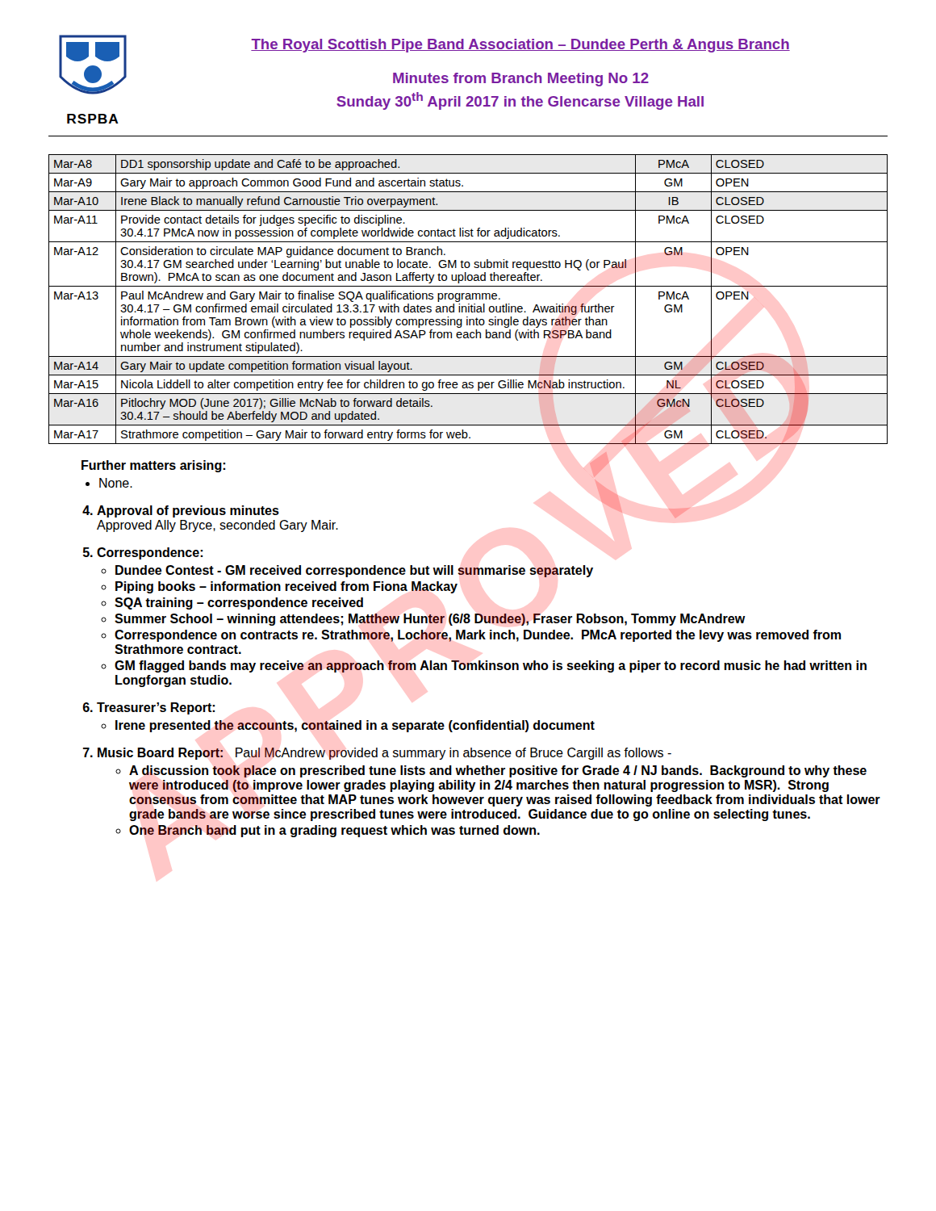APPROVED
RSPBA
The Royal Scottish Pipe Band Association – Dundee Perth & Angus Branch
Minutes from Branch Meeting No 12
Sunday 30th April 2017 in the Glencarse Village Hall
| Mar-A8 | DD1 sponsorship update and Café to be approached. | PMcA | CLOSED |
| Mar-A9 | Gary Mair to approach Common Good Fund and ascertain status. | GM | OPEN |
| Mar-A10 | Irene Black to manually refund Carnoustie Trio overpayment. | IB | CLOSED |
| Mar-A11 | Provide contact details for judges specific to discipline. 30.4.17 PMcA now in possession of complete worldwide contact list for adjudicators. | PMcA | CLOSED |
| Mar-A12 | Consideration to circulate MAP guidance document to Branch. 30.4.17 GM searched under ‘Learning’ but unable to locate. GM to submit requestto HQ (or Paul Brown). PMcA to scan as one document and Jason Lafferty to upload thereafter. | GM | OPEN |
| Mar-A13 | Paul McAndrew and Gary Mair to finalise SQA qualifications programme. 30.4.17 – GM confirmed email circulated 13.3.17 with dates and initial outline. Awaiting further information from Tam Brown (with a view to possibly compressing into single days rather than whole weekends). GM confirmed numbers required ASAP from each band (with RSPBA band number and instrument stipulated). | PMcA GM | OPEN |
| Mar-A14 | Gary Mair to update competition formation visual layout. | GM | CLOSED |
| Mar-A15 | Nicola Liddell to alter competition entry fee for children to go free as per Gillie McNab instruction. | NL | CLOSED |
| Mar-A16 | Pitlochry MOD (June 2017); Gillie McNab to forward details. 30.4.17 – should be Aberfeldy MOD and updated. | GMcN | CLOSED |
| Mar-A17 | Strathmore competition – Gary Mair to forward entry forms for web. | GM | CLOSED. |
Further matters arising:
None.
Approval of previous minutes
Approved Ally Bryce, seconded Gary Mair.
Correspondence:
Dundee Contest - GM received correspondence but will summarise separately
Piping books – information received from Fiona Mackay
SQA training – correspondence received
Summer School – winning attendees; Matthew Hunter (6/8 Dundee), Fraser Robson, Tommy McAndrew
Correspondence on contracts re. Strathmore, Lochore, Mark inch, Dundee. PMcA reported the levy was removed from Strathmore contract.
GM flagged bands may receive an approach from Alan Tomkinson who is seeking a piper to record music he had written in Longforgan studio.
Treasurer’s Report:
Irene presented the accounts, contained in a separate (confidential) document
Music Board Report: Paul McAndrew provided a summary in absence of Bruce Cargill as follows -
A discussion took place on prescribed tune lists and whether positive for Grade 4 / NJ bands. Background to why these were introduced (to improve lower grades playing ability in 2/4 marches then natural progression to MSR). Strong consensus from committee that MAP tunes work however query was raised following feedback from individuals that lower grade bands are worse since prescribed tunes were introduced. Guidance due to go online on selecting tunes.
One Branch band put in a grading request which was turned down.